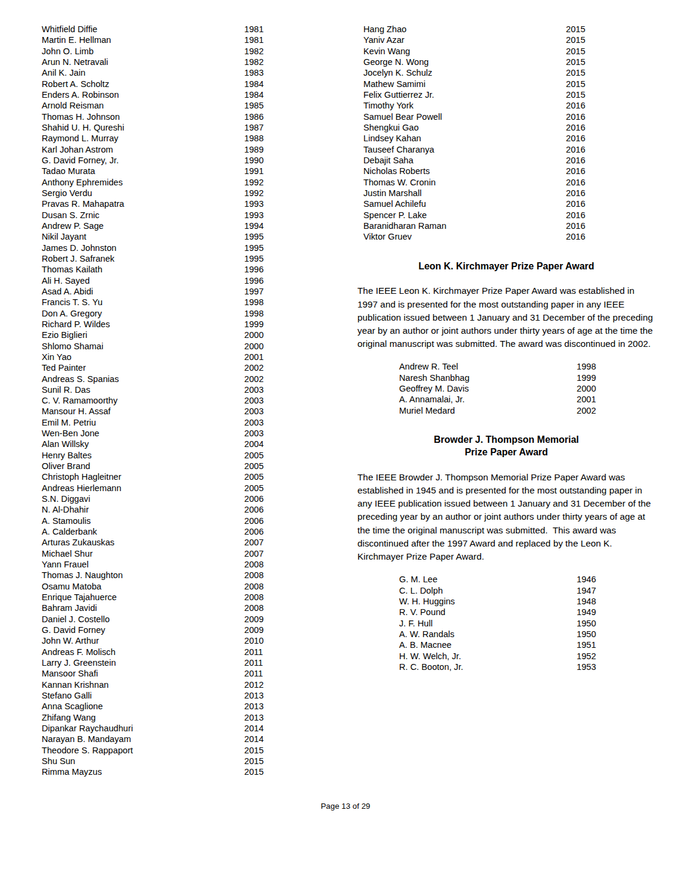| Whitfield Diffie | 1981 |
| Martin E. Hellman | 1981 |
| John O. Limb | 1982 |
| Arun N. Netravali | 1982 |
| Anil K. Jain | 1983 |
| Robert A. Scholtz | 1984 |
| Enders A. Robinson | 1984 |
| Arnold Reisman | 1985 |
| Thomas H. Johnson | 1986 |
| Shahid U. H. Qureshi | 1987 |
| Raymond L. Murray | 1988 |
| Karl Johan Astrom | 1989 |
| G. David Forney, Jr. | 1990 |
| Tadao Murata | 1991 |
| Anthony Ephremides | 1992 |
| Sergio Verdu | 1992 |
| Pravas R. Mahapatra | 1993 |
| Dusan S. Zrnic | 1993 |
| Andrew P. Sage | 1994 |
| Nikil Jayant | 1995 |
| James D. Johnston | 1995 |
| Robert J. Safranek | 1995 |
| Thomas Kailath | 1996 |
| Ali H. Sayed | 1996 |
| Asad A. Abidi | 1997 |
| Francis T. S. Yu | 1998 |
| Don A. Gregory | 1998 |
| Richard P. Wildes | 1999 |
| Ezio Biglieri | 2000 |
| Shlomo Shamai | 2000 |
| Xin Yao | 2001 |
| Ted Painter | 2002 |
| Andreas S. Spanias | 2002 |
| Sunil R. Das | 2003 |
| C. V. Ramamoorthy | 2003 |
| Mansour H. Assaf | 2003 |
| Emil M. Petriu | 2003 |
| Wen-Ben Jone | 2003 |
| Alan Willsky | 2004 |
| Henry Baltes | 2005 |
| Oliver Brand | 2005 |
| Christoph Hagleitner | 2005 |
| Andreas Hierlemann | 2005 |
| S.N. Diggavi | 2006 |
| N. Al-Dhahir | 2006 |
| A. Stamoulis | 2006 |
| A. Calderbank | 2006 |
| Arturas Zukauskas | 2007 |
| Michael Shur | 2007 |
| Yann Frauel | 2008 |
| Thomas J. Naughton | 2008 |
| Osamu Matoba | 2008 |
| Enrique Tajahuerce | 2008 |
| Bahram Javidi | 2008 |
| Daniel J. Costello | 2009 |
| G. David Forney | 2009 |
| John W. Arthur | 2010 |
| Andreas F. Molisch | 2011 |
| Larry J. Greenstein | 2011 |
| Mansoor Shafi | 2011 |
| Kannan Krishnan | 2012 |
| Stefano Galli | 2013 |
| Anna Scaglione | 2013 |
| Zhifang Wang | 2013 |
| Dipankar Raychaudhuri | 2014 |
| Narayan B. Mandayam | 2014 |
| Theodore S. Rappaport | 2015 |
| Shu Sun | 2015 |
| Rimma Mayzus | 2015 |
| Hang Zhao | 2015 |
| Yaniv Azar | 2015 |
| Kevin Wang | 2015 |
| George N. Wong | 2015 |
| Jocelyn K. Schulz | 2015 |
| Mathew Samimi | 2015 |
| Felix Guttierrez Jr. | 2015 |
| Timothy York | 2016 |
| Samuel Bear Powell | 2016 |
| Shengkui Gao | 2016 |
| Lindsey Kahan | 2016 |
| Tauseef Charanya | 2016 |
| Debajit Saha | 2016 |
| Nicholas Roberts | 2016 |
| Thomas W. Cronin | 2016 |
| Justin Marshall | 2016 |
| Samuel Achilefu | 2016 |
| Spencer P. Lake | 2016 |
| Baranidharan Raman | 2016 |
| Viktor Gruev | 2016 |
Leon K. Kirchmayer Prize Paper Award
The IEEE Leon K. Kirchmayer Prize Paper Award was established in 1997 and is presented for the most outstanding paper in any IEEE publication issued between 1 January and 31 December of the preceding year by an author or joint authors under thirty years of age at the time the original manuscript was submitted. The award was discontinued in 2002.
| Andrew R. Teel | 1998 |
| Naresh Shanbhag | 1999 |
| Geoffrey M. Davis | 2000 |
| A. Annamalai, Jr. | 2001 |
| Muriel Medard | 2002 |
Browder J. Thompson Memorial
Prize Paper Award
The IEEE Browder J. Thompson Memorial Prize Paper Award was established in 1945 and is presented for the most outstanding paper in any IEEE publication issued between 1 January and 31 December of the preceding year by an author or joint authors under thirty years of age at the time the original manuscript was submitted. This award was discontinued after the 1997 Award and replaced by the Leon K. Kirchmayer Prize Paper Award.
| G. M. Lee | 1946 |
| C. L. Dolph | 1947 |
| W. H. Huggins | 1948 |
| R. V. Pound | 1949 |
| J. F. Hull | 1950 |
| A. W. Randals | 1950 |
| A. B. Macnee | 1951 |
| H. W. Welch, Jr. | 1952 |
| R. C. Booton, Jr. | 1953 |
Page 13 of 29